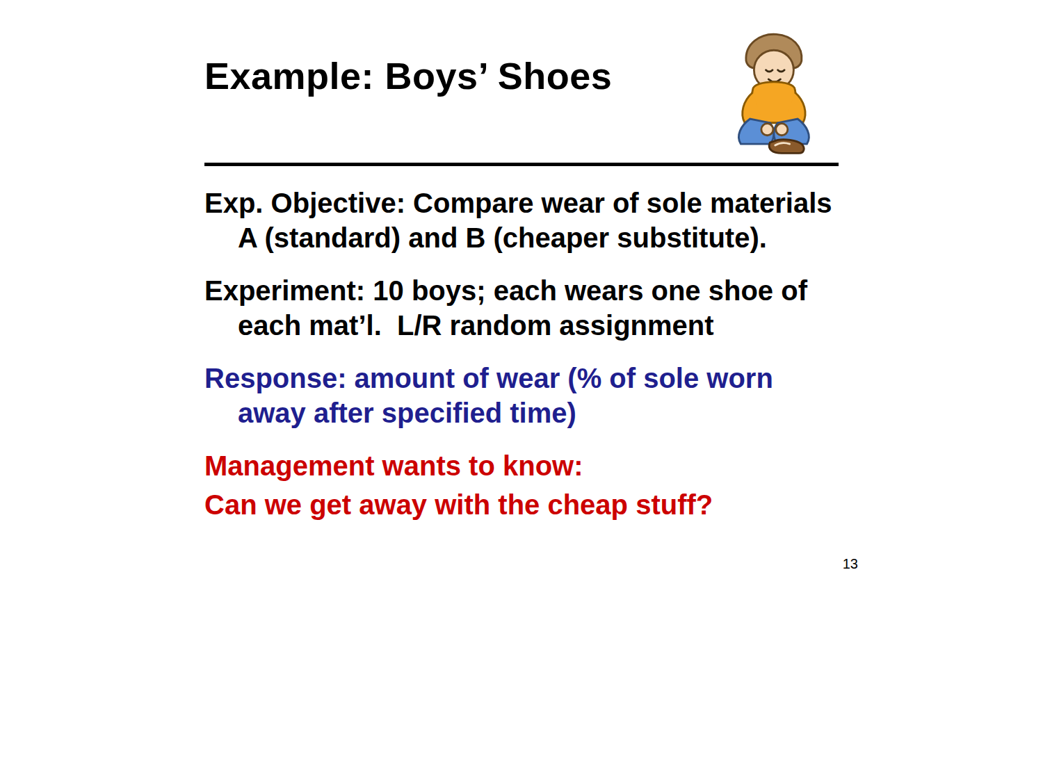Example: Boys’ Shoes
Exp. Objective: Compare wear of sole materials A (standard) and B (cheaper substitute).
Experiment: 10 boys; each wears one shoe of each mat’l. L/R random assignment
Response: amount of wear (% of sole worn away after specified time)
Management wants to know:
Can we get away with the cheap stuff?
13